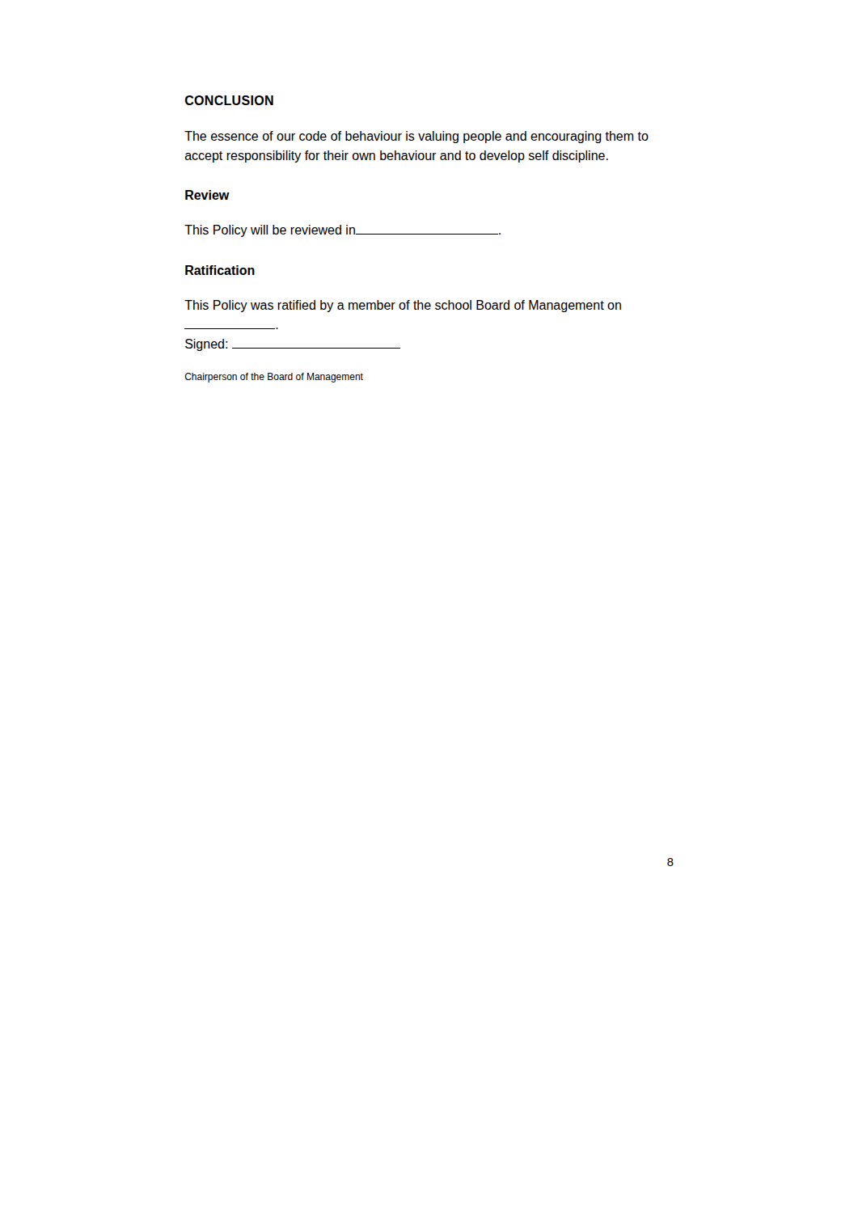CONCLUSION
The essence of our code of behaviour is valuing people and encouraging them to accept responsibility for their own behaviour and to develop self discipline.
Review
This Policy will be reviewed in .
Ratification
This Policy was ratified by a member of the school Board of Management on .
Signed:
Chairperson of the Board of Management
8